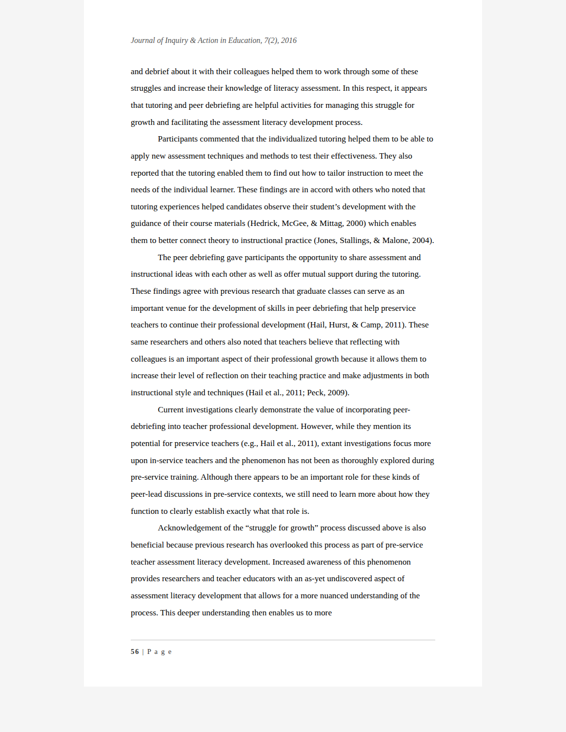Journal of Inquiry & Action in Education, 7(2), 2016
and debrief about it with their colleagues helped them to work through some of these struggles and increase their knowledge of literacy assessment. In this respect, it appears that tutoring and peer debriefing are helpful activities for managing this struggle for growth and facilitating the assessment literacy development process.
Participants commented that the individualized tutoring helped them to be able to apply new assessment techniques and methods to test their effectiveness. They also reported that the tutoring enabled them to find out how to tailor instruction to meet the needs of the individual learner. These findings are in accord with others who noted that tutoring experiences helped candidates observe their student’s development with the guidance of their course materials (Hedrick, McGee, & Mittag, 2000) which enables them to better connect theory to instructional practice (Jones, Stallings, & Malone, 2004).
The peer debriefing gave participants the opportunity to share assessment and instructional ideas with each other as well as offer mutual support during the tutoring. These findings agree with previous research that graduate classes can serve as an important venue for the development of skills in peer debriefing that help preservice teachers to continue their professional development (Hail, Hurst, & Camp, 2011). These same researchers and others also noted that teachers believe that reflecting with colleagues is an important aspect of their professional growth because it allows them to increase their level of reflection on their teaching practice and make adjustments in both instructional style and techniques (Hail et al., 2011; Peck, 2009).
Current investigations clearly demonstrate the value of incorporating peer-debriefing into teacher professional development. However, while they mention its potential for preservice teachers (e.g., Hail et al., 2011), extant investigations focus more upon in-service teachers and the phenomenon has not been as thoroughly explored during pre-service training. Although there appears to be an important role for these kinds of peer-lead discussions in pre-service contexts, we still need to learn more about how they function to clearly establish exactly what that role is.
Acknowledgement of the “struggle for growth” process discussed above is also beneficial because previous research has overlooked this process as part of pre-service teacher assessment literacy development. Increased awareness of this phenomenon provides researchers and teacher educators with an as-yet undiscovered aspect of assessment literacy development that allows for a more nuanced understanding of the process. This deeper understanding then enables us to more
56 | P a g e